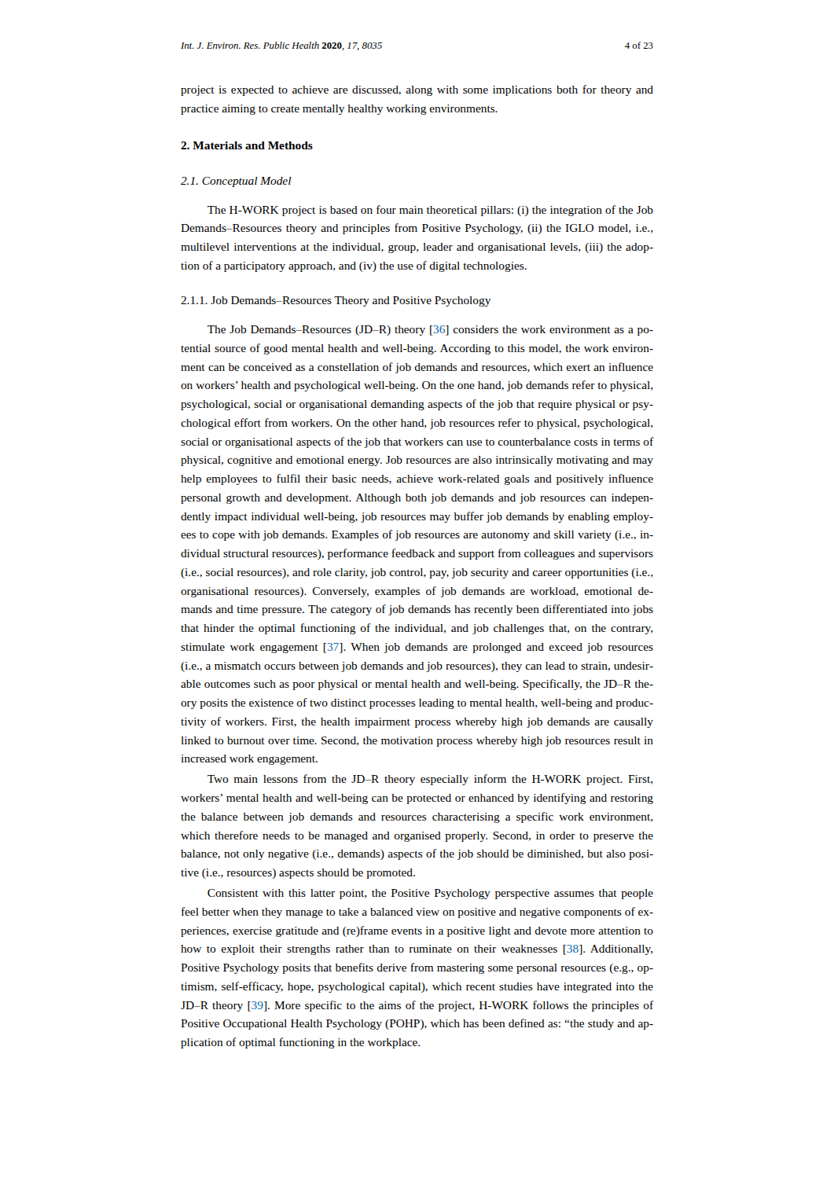Int. J. Environ. Res. Public Health 2020, 17, 8035 4 of 23
project is expected to achieve are discussed, along with some implications both for theory and practice aiming to create mentally healthy working environments.
2. Materials and Methods
2.1. Conceptual Model
The H-WORK project is based on four main theoretical pillars: (i) the integration of the Job Demands–Resources theory and principles from Positive Psychology, (ii) the IGLO model, i.e., multilevel interventions at the individual, group, leader and organisational levels, (iii) the adoption of a participatory approach, and (iv) the use of digital technologies.
2.1.1. Job Demands–Resources Theory and Positive Psychology
The Job Demands–Resources (JD–R) theory [36] considers the work environment as a potential source of good mental health and well-being. According to this model, the work environment can be conceived as a constellation of job demands and resources, which exert an influence on workers’ health and psychological well-being. On the one hand, job demands refer to physical, psychological, social or organisational demanding aspects of the job that require physical or psychological effort from workers. On the other hand, job resources refer to physical, psychological, social or organisational aspects of the job that workers can use to counterbalance costs in terms of physical, cognitive and emotional energy. Job resources are also intrinsically motivating and may help employees to fulfil their basic needs, achieve work-related goals and positively influence personal growth and development. Although both job demands and job resources can independently impact individual well-being, job resources may buffer job demands by enabling employees to cope with job demands. Examples of job resources are autonomy and skill variety (i.e., individual structural resources), performance feedback and support from colleagues and supervisors (i.e., social resources), and role clarity, job control, pay, job security and career opportunities (i.e., organisational resources). Conversely, examples of job demands are workload, emotional demands and time pressure. The category of job demands has recently been differentiated into jobs that hinder the optimal functioning of the individual, and job challenges that, on the contrary, stimulate work engagement [37]. When job demands are prolonged and exceed job resources (i.e., a mismatch occurs between job demands and job resources), they can lead to strain, undesirable outcomes such as poor physical or mental health and well-being. Specifically, the JD–R theory posits the existence of two distinct processes leading to mental health, well-being and productivity of workers. First, the health impairment process whereby high job demands are causally linked to burnout over time. Second, the motivation process whereby high job resources result in increased work engagement.
Two main lessons from the JD–R theory especially inform the H-WORK project. First, workers’ mental health and well-being can be protected or enhanced by identifying and restoring the balance between job demands and resources characterising a specific work environment, which therefore needs to be managed and organised properly. Second, in order to preserve the balance, not only negative (i.e., demands) aspects of the job should be diminished, but also positive (i.e., resources) aspects should be promoted.
Consistent with this latter point, the Positive Psychology perspective assumes that people feel better when they manage to take a balanced view on positive and negative components of experiences, exercise gratitude and (re)frame events in a positive light and devote more attention to how to exploit their strengths rather than to ruminate on their weaknesses [38]. Additionally, Positive Psychology posits that benefits derive from mastering some personal resources (e.g., optimism, self-efficacy, hope, psychological capital), which recent studies have integrated into the JD–R theory [39]. More specific to the aims of the project, H-WORK follows the principles of Positive Occupational Health Psychology (POHP), which has been defined as: “the study and application of optimal functioning in the workplace.